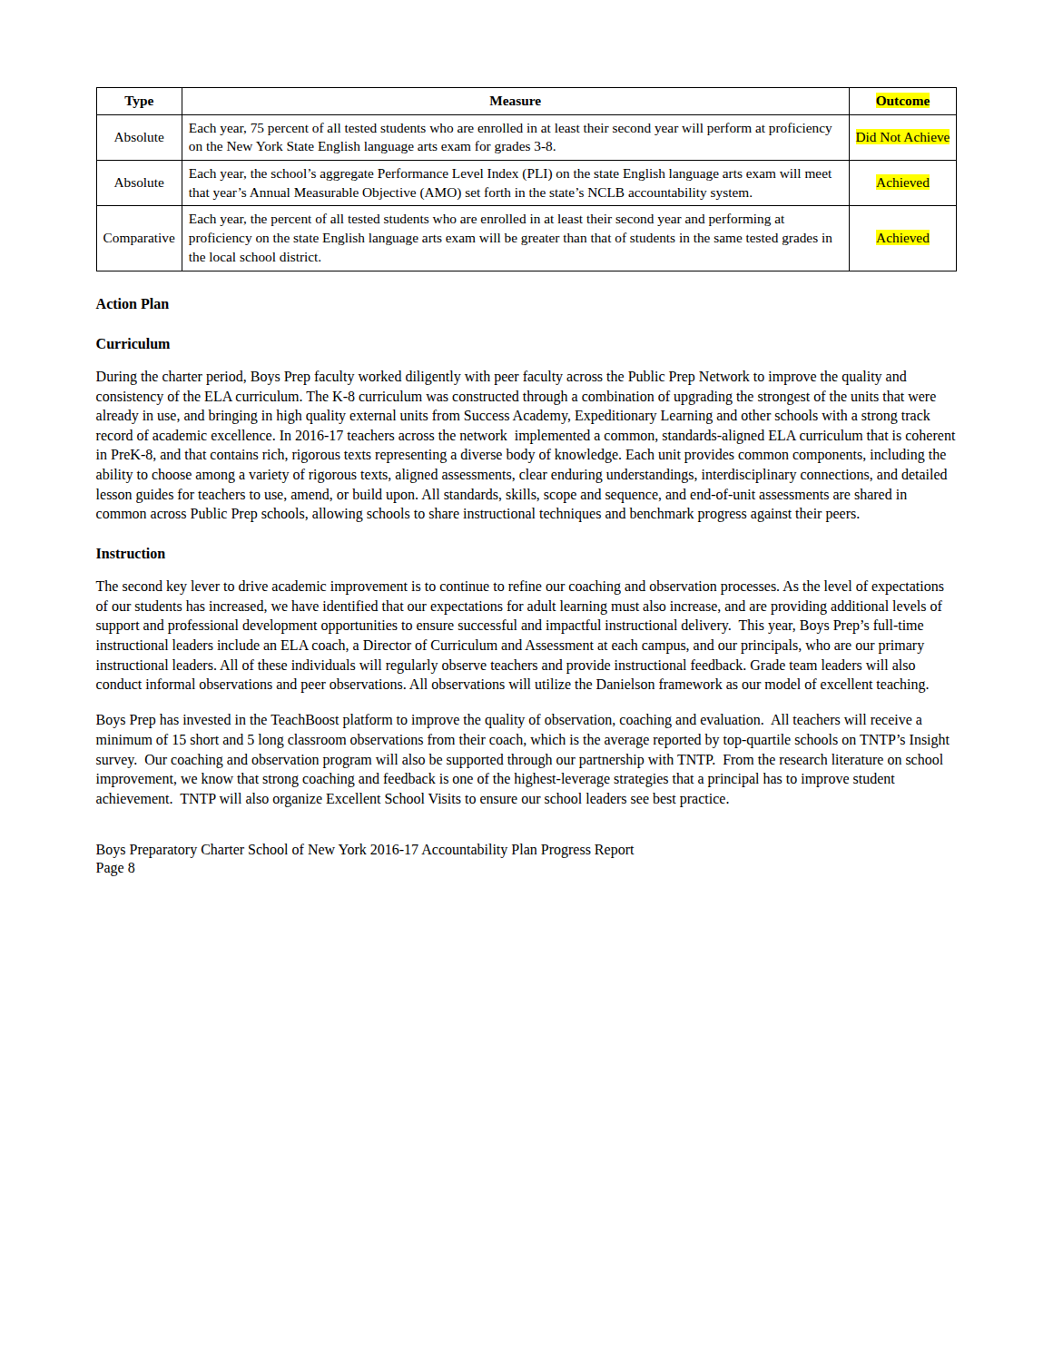| Type | Measure | Outcome |
| --- | --- | --- |
| Absolute | Each year, 75 percent of all tested students who are enrolled in at least their second year will perform at proficiency on the New York State English language arts exam for grades 3-8. | Did Not Achieve |
| Absolute | Each year, the school’s aggregate Performance Level Index (PLI) on the state English language arts exam will meet that year’s Annual Measurable Objective (AMO) set forth in the state’s NCLB accountability system. | Achieved |
| Comparative | Each year, the percent of all tested students who are enrolled in at least their second year and performing at proficiency on the state English language arts exam will be greater than that of students in the same tested grades in the local school district. | Achieved |
Action Plan
Curriculum
During the charter period, Boys Prep faculty worked diligently with peer faculty across the Public Prep Network to improve the quality and consistency of the ELA curriculum. The K-8 curriculum was constructed through a combination of upgrading the strongest of the units that were already in use, and bringing in high quality external units from Success Academy, Expeditionary Learning and other schools with a strong track record of academic excellence. In 2016-17 teachers across the network implemented a common, standards-aligned ELA curriculum that is coherent in PreK-8, and that contains rich, rigorous texts representing a diverse body of knowledge. Each unit provides common components, including the ability to choose among a variety of rigorous texts, aligned assessments, clear enduring understandings, interdisciplinary connections, and detailed lesson guides for teachers to use, amend, or build upon. All standards, skills, scope and sequence, and end-of-unit assessments are shared in common across Public Prep schools, allowing schools to share instructional techniques and benchmark progress against their peers.
Instruction
The second key lever to drive academic improvement is to continue to refine our coaching and observation processes. As the level of expectations of our students has increased, we have identified that our expectations for adult learning must also increase, and are providing additional levels of support and professional development opportunities to ensure successful and impactful instructional delivery. This year, Boys Prep’s full-time instructional leaders include an ELA coach, a Director of Curriculum and Assessment at each campus, and our principals, who are our primary instructional leaders. All of these individuals will regularly observe teachers and provide instructional feedback. Grade team leaders will also conduct informal observations and peer observations. All observations will utilize the Danielson framework as our model of excellent teaching.
Boys Prep has invested in the TeachBoost platform to improve the quality of observation, coaching and evaluation. All teachers will receive a minimum of 15 short and 5 long classroom observations from their coach, which is the average reported by top-quartile schools on TNTP’s Insight survey. Our coaching and observation program will also be supported through our partnership with TNTP. From the research literature on school improvement, we know that strong coaching and feedback is one of the highest-leverage strategies that a principal has to improve student achievement. TNTP will also organize Excellent School Visits to ensure our school leaders see best practice.
Boys Preparatory Charter School of New York 2016-17 Accountability Plan Progress Report
Page 8